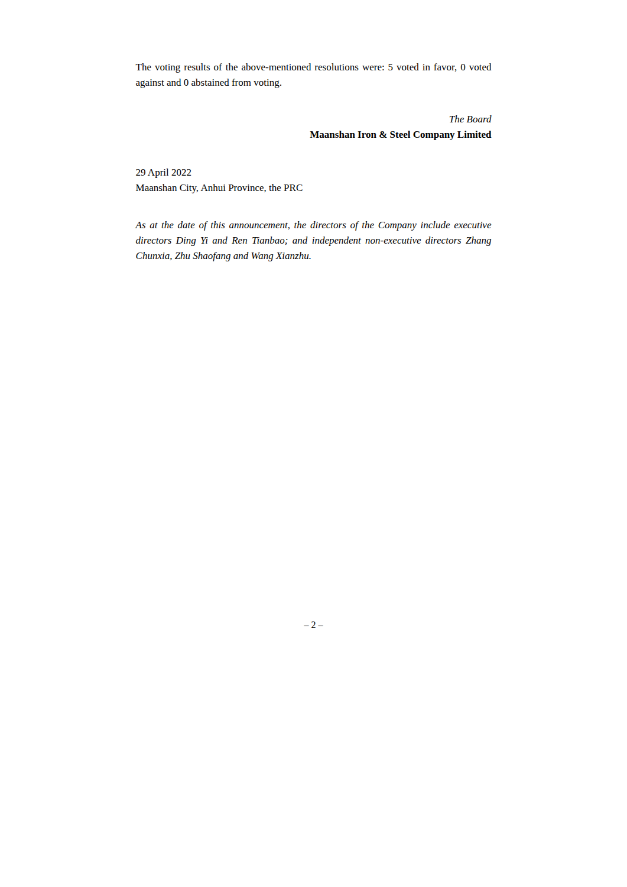The voting results of the above-mentioned resolutions were: 5 voted in favor, 0 voted against and 0 abstained from voting.
The Board
Maanshan Iron & Steel Company Limited
29 April 2022
Maanshan City, Anhui Province, the PRC
As at the date of this announcement, the directors of the Company include executive directors Ding Yi and Ren Tianbao; and independent non-executive directors Zhang Chunxia, Zhu Shaofang and Wang Xianzhu.
– 2 –